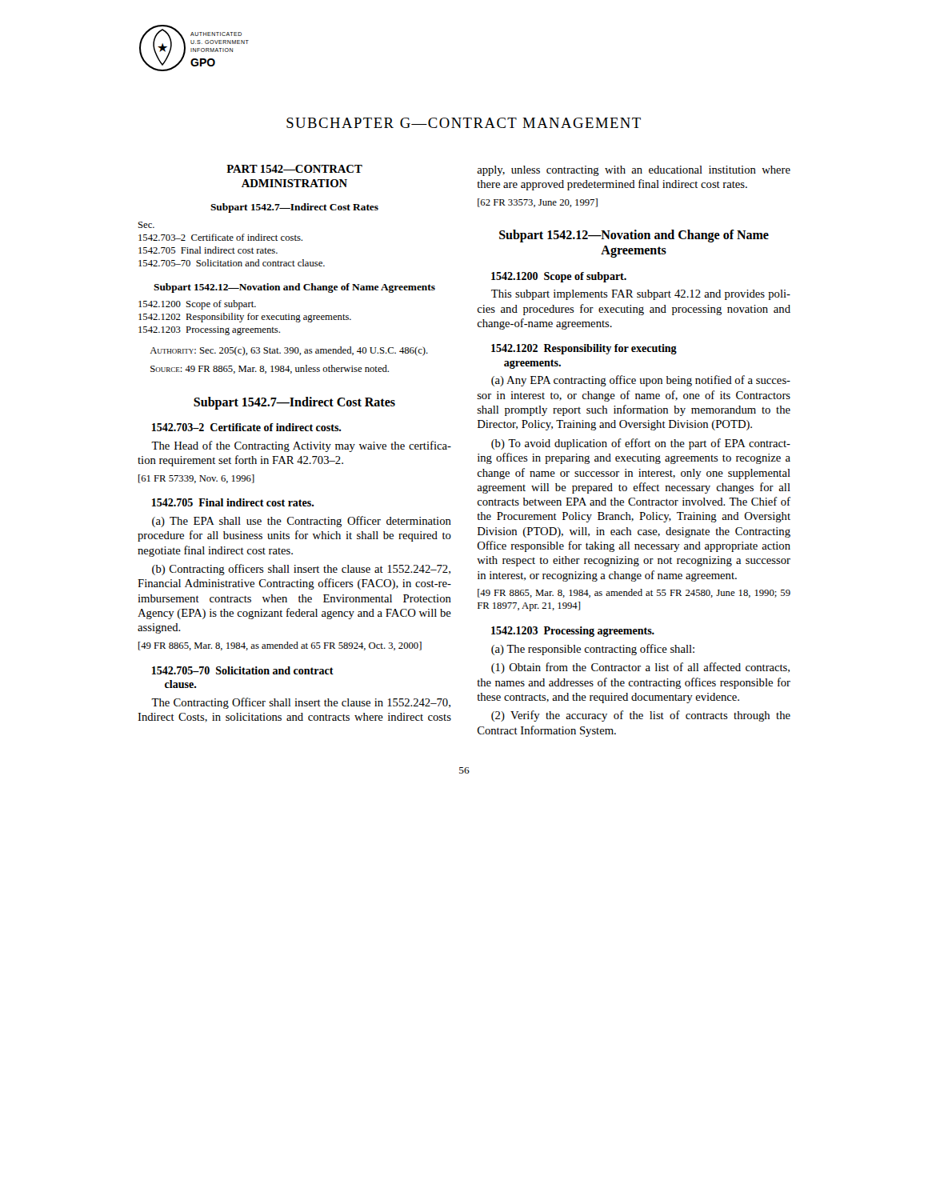★ AUTHENTICATED U.S. GOVERNMENT INFORMATION GPO
SUBCHAPTER G—CONTRACT MANAGEMENT
PART 1542—CONTRACT
ADMINISTRATION
Subpart 1542.7—Indirect Cost Rates
Sec.
1542.703–2 Certificate of indirect costs.
1542.705 Final indirect cost rates.
1542.705–70 Solicitation and contract clause.
Subpart 1542.12—Novation and Change of Name Agreements
1542.1200 Scope of subpart.
1542.1202 Responsibility for executing agreements.
1542.1203 Processing agreements.
Authority: Sec. 205(c), 63 Stat. 390, as amended, 40 U.S.C. 486(c).
Source: 49 FR 8865, Mar. 8, 1984, unless otherwise noted.
Subpart 1542.7—Indirect Cost Rates
1542.703–2 Certificate of indirect costs.
The Head of the Contracting Activity may waive the certification requirement set forth in FAR 42.703–2.
[61 FR 57339, Nov. 6, 1996]
1542.705 Final indirect cost rates.
(a) The EPA shall use the Contracting Officer determination procedure for all business units for which it shall be required to negotiate final indirect cost rates.
(b) Contracting officers shall insert the clause at 1552.242–72, Financial Administrative Contracting officers (FACO), in cost-reimbursement contracts when the Environmental Protection Agency (EPA) is the cognizant federal agency and a FACO will be assigned.
[49 FR 8865, Mar. 8, 1984, as amended at 65 FR 58924, Oct. 3, 2000]
1542.705–70 Solicitation and contractclause.
The Contracting Officer shall insert the clause in 1552.242–70, Indirect Costs, in solicitations and contracts where indirect costs apply, unless contracting with an educational institution where there are approved predetermined final indirect cost rates.
[62 FR 33573, June 20, 1997]
Subpart 1542.12—Novation and Change of Name Agreements
1542.1200 Scope of subpart.
This subpart implements FAR subpart 42.12 and provides policies and procedures for executing and processing novation and change-of-name agreements.
1542.1202 Responsibility for executingagreements.
(a) Any EPA contracting office upon being notified of a successor in interest to, or change of name of, one of its Contractors shall promptly report such information by memorandum to the Director, Policy, Training and Oversight Division (POTD).
(b) To avoid duplication of effort on the part of EPA contracting offices in preparing and executing agreements to recognize a change of name or successor in interest, only one supplemental agreement will be prepared to effect necessary changes for all contracts between EPA and the Contractor involved. The Chief of the Procurement Policy Branch, Policy, Training and Oversight Division (PTOD), will, in each case, designate the Contracting Office responsible for taking all necessary and appropriate action with respect to either recognizing or not recognizing a successor in interest, or recognizing a change of name agreement.
[49 FR 8865, Mar. 8, 1984, as amended at 55 FR 24580, June 18, 1990; 59 FR 18977, Apr. 21, 1994]
1542.1203 Processing agreements.
(a) The responsible contracting office shall:
(1) Obtain from the Contractor a list of all affected contracts, the names and addresses of the contracting offices responsible for these contracts, and the required documentary evidence.
(2) Verify the accuracy of the list of contracts through the Contract Information System.
56